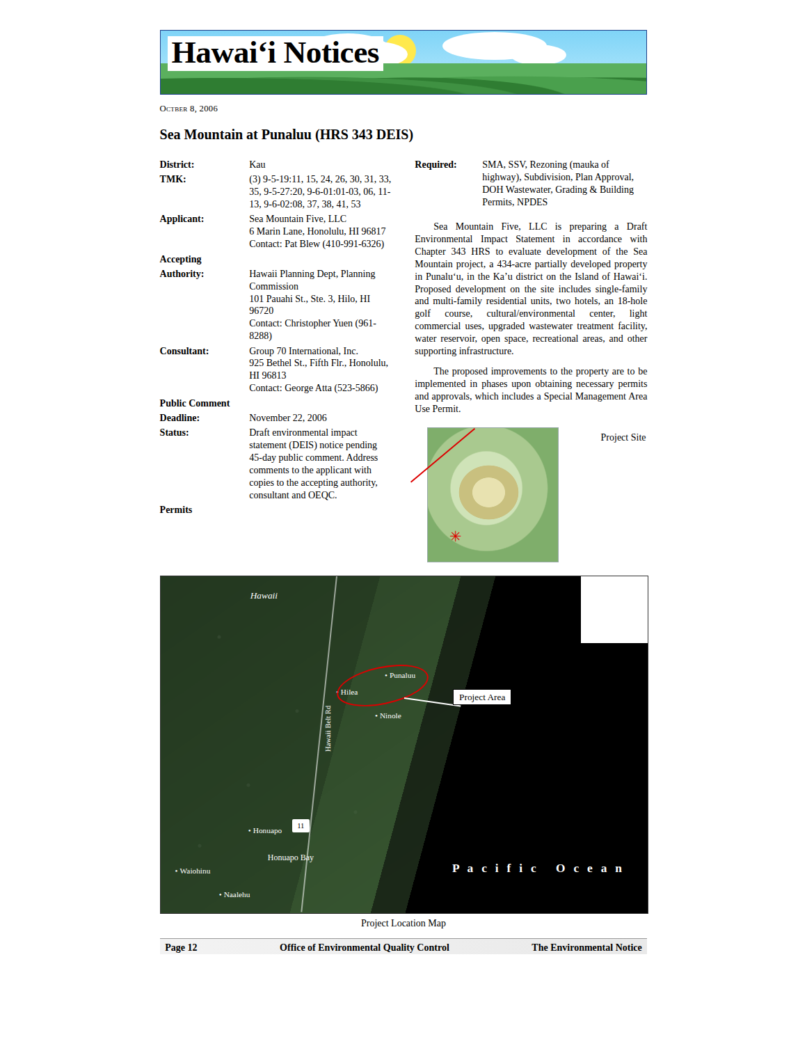Hawai‘i Notices
Octber 8, 2006
Sea Mountain at Punaluu (HRS 343 DEIS)
District:
Kau
TMK:
(3) 9-5-19:11, 15, 24, 26, 30, 31, 33, 35, 9-5-27:20, 9-6-01:01-03, 06, 11-13, 9-6-02:08, 37, 38, 41, 53
Applicant:
Sea Mountain Five, LLC
6 Marin Lane, Honolulu, HI 96817
Contact: Pat Blew (410-991-6326)
Accepting
Authority:
Hawaii Planning Dept, Planning Commission
101 Pauahi St., Ste. 3, Hilo, HI 96720
Contact: Christopher Yuen (961-8288)
Consultant:
Group 70 International, Inc.
925 Bethel St., Fifth Flr., Honolulu, HI 96813
Contact: George Atta (523-5866)
Public Comment
Deadline:
November 22, 2006
Status:
Draft environmental impact statement (DEIS) notice pending 45-day public comment. Address comments to the applicant with copies to the accepting authority, consultant and OEQC.
Permits
Required:
SMA, SSV, Rezoning (mauka of highway), Subdivision, Plan Approval, DOH Wastewater, Grading & Building Permits, NPDES
Sea Mountain Five, LLC is preparing a Draft Environmental Impact Statement in accordance with Chapter 343 HRS to evaluate development of the Sea Mountain project, a 434-acre partially developed property in Punalu‘u, in the Ka’u district on the Island of Hawai‘i. Proposed development on the site includes single-family and multi-family residential units, two hotels, an 18-hole golf course, cultural/environmental center, light commercial uses, upgraded wastewater treatment facility, water reservoir, open space, recreational areas, and other supporting infrastructure.
The proposed improvements to the property are to be implemented in phases upon obtaining necessary permits and approvals, which includes a Special Management Area Use Permit.
✳
Project Site
Hawaii Belt Rd
11
Hawaii
Punaluu
Hilea
Ninole
Honuapo
Waiohinu
Naalehu
Honuapo Bay
Project Area
P a c i f i c O c e a n
Project Location Map
Page 12
Office of Environmental Quality Control
The Environmental Notice